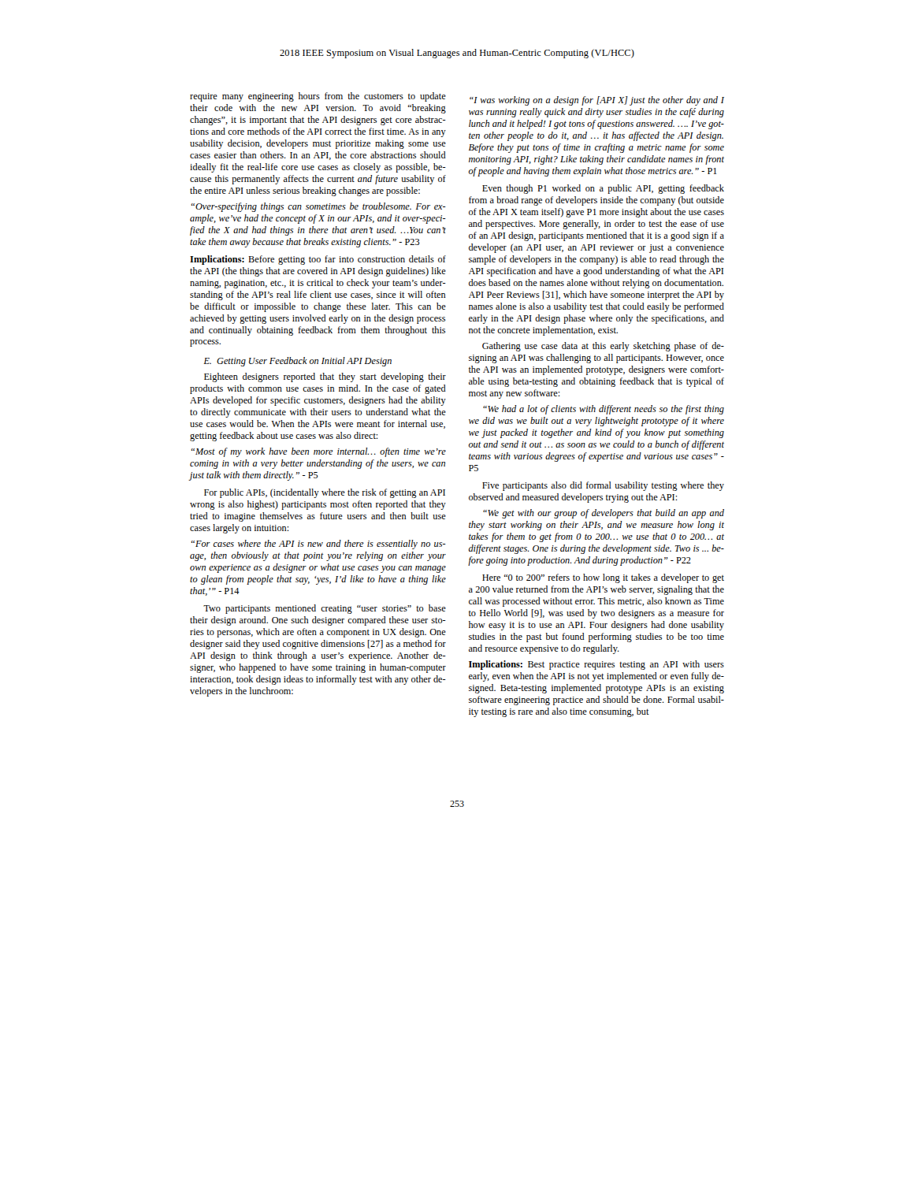2018 IEEE Symposium on Visual Languages and Human-Centric Computing (VL/HCC)
require many engineering hours from the customers to update their code with the new API version. To avoid “breaking changes”, it is important that the API designers get core abstractions and core methods of the API correct the first time. As in any usability decision, developers must prioritize making some use cases easier than others. In an API, the core abstractions should ideally fit the real-life core use cases as closely as possible, because this permanently affects the current and future usability of the entire API unless serious breaking changes are possible:
“Over-specifying things can sometimes be troublesome. For example, we’ve had the concept of X in our APIs, and it over-specified the X and had things in there that aren’t used. …You can’t take them away because that breaks existing clients.” - P23
Implications: Before getting too far into construction details of the API (the things that are covered in API design guidelines) like naming, pagination, etc., it is critical to check your team’s understanding of the API’s real life client use cases, since it will often be difficult or impossible to change these later. This can be achieved by getting users involved early on in the design process and continually obtaining feedback from them throughout this process.
E. Getting User Feedback on Initial API Design
Eighteen designers reported that they start developing their products with common use cases in mind. In the case of gated APIs developed for specific customers, designers had the ability to directly communicate with their users to understand what the use cases would be. When the APIs were meant for internal use, getting feedback about use cases was also direct:
“Most of my work have been more internal… often time we’re coming in with a very better understanding of the users, we can just talk with them directly.” - P5
For public APIs, (incidentally where the risk of getting an API wrong is also highest) participants most often reported that they tried to imagine themselves as future users and then built use cases largely on intuition:
“For cases where the API is new and there is essentially no usage, then obviously at that point you’re relying on either your own experience as a designer or what use cases you can manage to glean from people that say, ‘yes, I’d like to have a thing like that,’” - P14
Two participants mentioned creating “user stories” to base their design around. One such designer compared these user stories to personas, which are often a component in UX design. One designer said they used cognitive dimensions [27] as a method for API design to think through a user’s experience. Another designer, who happened to have some training in human-computer interaction, took design ideas to informally test with any other developers in the lunchroom:
“I was working on a design for [API X] just the other day and I was running really quick and dirty user studies in the café during lunch and it helped! I got tons of questions answered. …. I’ve gotten other people to do it, and … it has affected the API design. Before they put tons of time in crafting a metric name for some monitoring API, right? Like taking their candidate names in front of people and having them explain what those metrics are.” - P1
Even though P1 worked on a public API, getting feedback from a broad range of developers inside the company (but outside of the API X team itself) gave P1 more insight about the use cases and perspectives. More generally, in order to test the ease of use of an API design, participants mentioned that it is a good sign if a developer (an API user, an API reviewer or just a convenience sample of developers in the company) is able to read through the API specification and have a good understanding of what the API does based on the names alone without relying on documentation. API Peer Reviews [31], which have someone interpret the API by names alone is also a usability test that could easily be performed early in the API design phase where only the specifications, and not the concrete implementation, exist.
Gathering use case data at this early sketching phase of designing an API was challenging to all participants. However, once the API was an implemented prototype, designers were comfortable using beta-testing and obtaining feedback that is typical of most any new software:
“We had a lot of clients with different needs so the first thing we did was we built out a very lightweight prototype of it where we just packed it together and kind of you know put something out and send it out … as soon as we could to a bunch of different teams with various degrees of expertise and various use cases” - P5
Five participants also did formal usability testing where they observed and measured developers trying out the API:
“We get with our group of developers that build an app and they start working on their APIs, and we measure how long it takes for them to get from 0 to 200… we use that 0 to 200… at different stages. One is during the development side. Two is ... before going into production. And during production” - P22
Here “0 to 200” refers to how long it takes a developer to get a 200 value returned from the API’s web server, signaling that the call was processed without error. This metric, also known as Time to Hello World [9], was used by two designers as a measure for how easy it is to use an API. Four designers had done usability studies in the past but found performing studies to be too time and resource expensive to do regularly.
Implications: Best practice requires testing an API with users early, even when the API is not yet implemented or even fully designed. Beta-testing implemented prototype APIs is an existing software engineering practice and should be done. Formal usability testing is rare and also time consuming, but
253